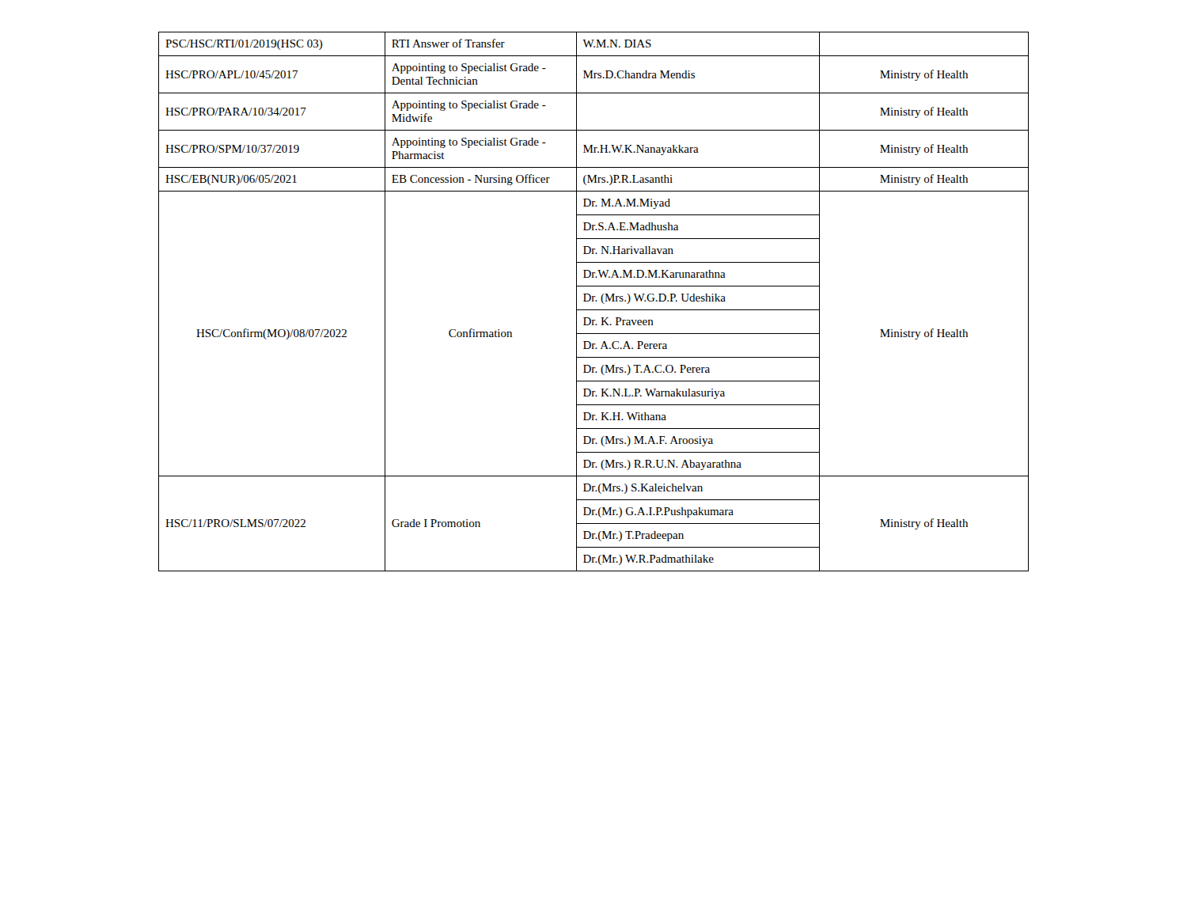| PSC/HSC/RTI/01/2019(HSC 03) | RTI Answer of Transfer | W.M.N. DIAS | |
| HSC/PRO/APL/10/45/2017 | Appointing to Specialist Grade - Dental Technician | Mrs.D.Chandra Mendis | Ministry of Health |
| HSC/PRO/PARA/10/34/2017 | Appointing to Specialist Grade - Midwife | | Ministry of Health |
| HSC/PRO/SPM/10/37/2019 | Appointing to Specialist Grade - Pharmacist | Mr.H.W.K.Nanayakkara | Ministry of Health |
| HSC/EB(NUR)/06/05/2021 | EB Concession - Nursing Officer | (Mrs.)P.R.Lasanthi | Ministry of Health |
| HSC/Confirm(MO)/08/07/2022 | Confirmation | Dr. M.A.M.Miyad | Ministry of Health |
| Dr.S.A.E.Madhusha |
| Dr. N.Harivallavan |
| Dr.W.A.M.D.M.Karunarathna |
| Dr. (Mrs.) W.G.D.P. Udeshika |
| Dr. K. Praveen |
| Dr. A.C.A. Perera |
| Dr. (Mrs.) T.A.C.O. Perera |
| Dr. K.N.L.P. Warnakulasuriya |
| Dr. K.H. Withana |
| Dr. (Mrs.) M.A.F. Aroosiya |
| Dr. (Mrs.) R.R.U.N. Abayarathna |
| HSC/11/PRO/SLMS/07/2022 | Grade I Promotion | Dr.(Mrs.) S.Kaleichelvan | Ministry of Health |
| Dr.(Mr.) G.A.I.P.Pushpakumara |
| Dr.(Mr.) T.Pradeepan |
| Dr.(Mr.) W.R.Padmathilake |